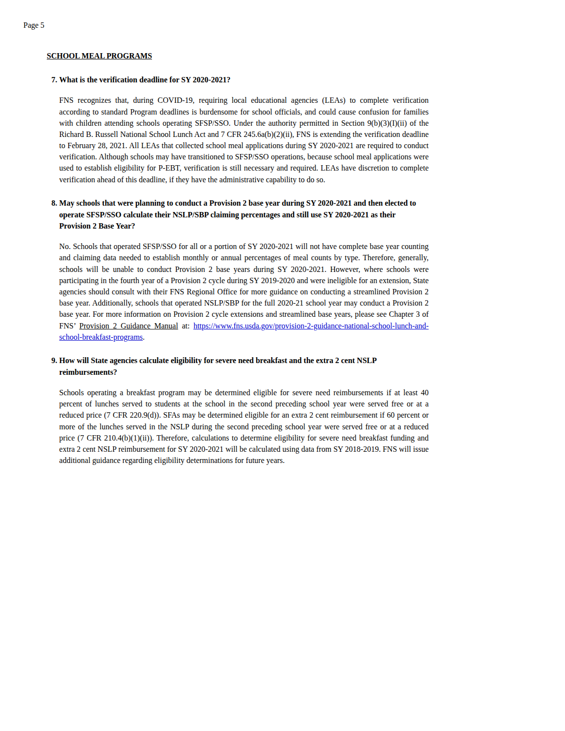Page 5
SCHOOL MEAL PROGRAMS
What is the verification deadline for SY 2020-2021?
FNS recognizes that, during COVID-19, requiring local educational agencies (LEAs) to complete verification according to standard Program deadlines is burdensome for school officials, and could cause confusion for families with children attending schools operating SFSP/SSO. Under the authority permitted in Section 9(b)(3)(I)(ii) of the Richard B. Russell National School Lunch Act and 7 CFR 245.6a(b)(2)(ii), FNS is extending the verification deadline to February 28, 2021. All LEAs that collected school meal applications during SY 2020-2021 are required to conduct verification. Although schools may have transitioned to SFSP/SSO operations, because school meal applications were used to establish eligibility for P-EBT, verification is still necessary and required. LEAs have discretion to complete verification ahead of this deadline, if they have the administrative capability to do so.
May schools that were planning to conduct a Provision 2 base year during SY 2020-2021 and then elected to operate SFSP/SSO calculate their NSLP/SBP claiming percentages and still use SY 2020-2021 as their Provision 2 Base Year?
No. Schools that operated SFSP/SSO for all or a portion of SY 2020-2021 will not have complete base year counting and claiming data needed to establish monthly or annual percentages of meal counts by type. Therefore, generally, schools will be unable to conduct Provision 2 base years during SY 2020-2021. However, where schools were participating in the fourth year of a Provision 2 cycle during SY 2019-2020 and were ineligible for an extension, State agencies should consult with their FNS Regional Office for more guidance on conducting a streamlined Provision 2 base year. Additionally, schools that operated NSLP/SBP for the full 2020-21 school year may conduct a Provision 2 base year. For more information on Provision 2 cycle extensions and streamlined base years, please see Chapter 3 of FNS’ Provision 2 Guidance Manual at: https://www.fns.usda.gov/provision-2-guidance-national-school-lunch-and-school-breakfast-programs.
How will State agencies calculate eligibility for severe need breakfast and the extra 2 cent NSLP reimbursements?
Schools operating a breakfast program may be determined eligible for severe need reimbursements if at least 40 percent of lunches served to students at the school in the second preceding school year were served free or at a reduced price (7 CFR 220.9(d)). SFAs may be determined eligible for an extra 2 cent reimbursement if 60 percent or more of the lunches served in the NSLP during the second preceding school year were served free or at a reduced price (7 CFR 210.4(b)(1)(ii)). Therefore, calculations to determine eligibility for severe need breakfast funding and extra 2 cent NSLP reimbursement for SY 2020-2021 will be calculated using data from SY 2018-2019. FNS will issue additional guidance regarding eligibility determinations for future years.